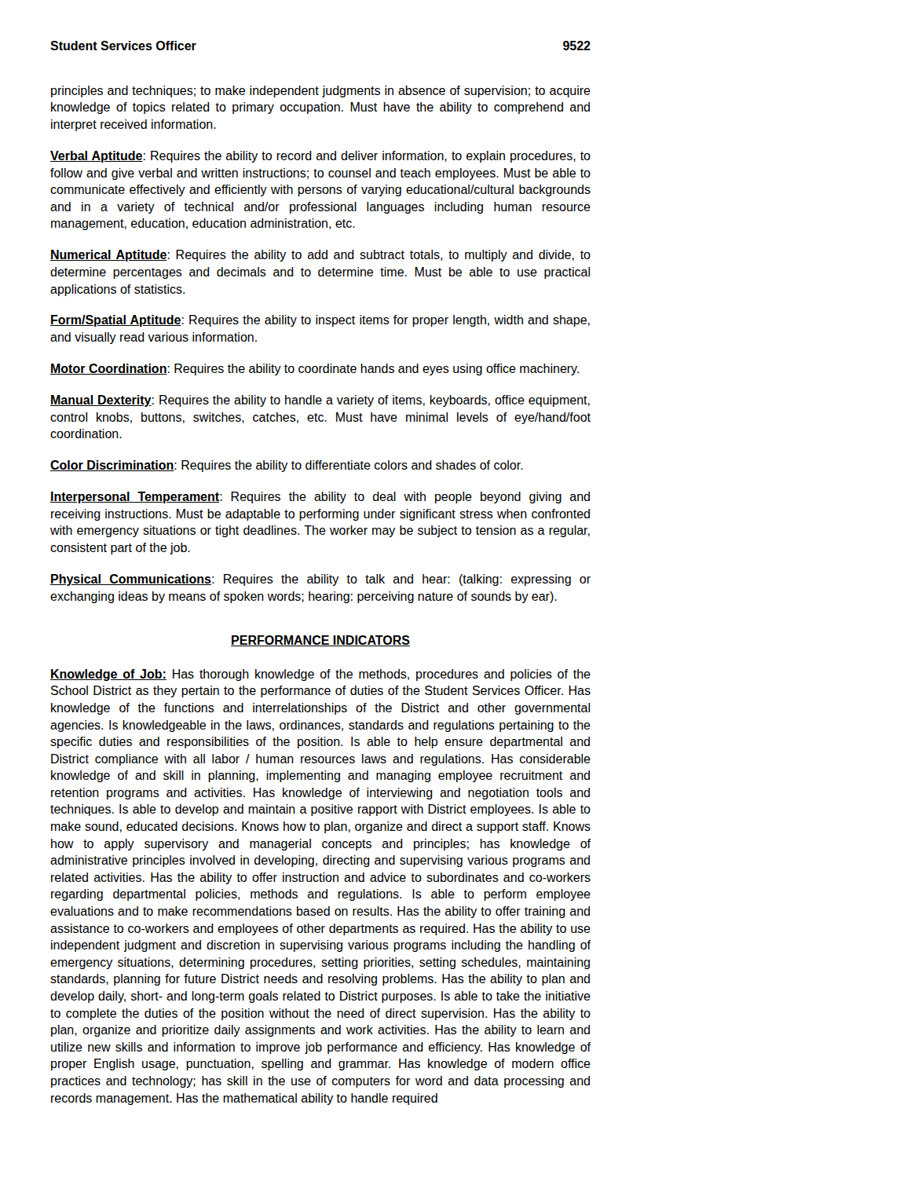Student Services Officer 9522
principles and techniques; to make independent judgments in absence of supervision; to acquire knowledge of topics related to primary occupation. Must have the ability to comprehend and interpret received information.
Verbal Aptitude: Requires the ability to record and deliver information, to explain procedures, to follow and give verbal and written instructions; to counsel and teach employees. Must be able to communicate effectively and efficiently with persons of varying educational/cultural backgrounds and in a variety of technical and/or professional languages including human resource management, education, education administration, etc.
Numerical Aptitude: Requires the ability to add and subtract totals, to multiply and divide, to determine percentages and decimals and to determine time. Must be able to use practical applications of statistics.
Form/Spatial Aptitude: Requires the ability to inspect items for proper length, width and shape, and visually read various information.
Motor Coordination: Requires the ability to coordinate hands and eyes using office machinery.
Manual Dexterity: Requires the ability to handle a variety of items, keyboards, office equipment, control knobs, buttons, switches, catches, etc. Must have minimal levels of eye/hand/foot coordination.
Color Discrimination: Requires the ability to differentiate colors and shades of color.
Interpersonal Temperament: Requires the ability to deal with people beyond giving and receiving instructions. Must be adaptable to performing under significant stress when confronted with emergency situations or tight deadlines. The worker may be subject to tension as a regular, consistent part of the job.
Physical Communications: Requires the ability to talk and hear: (talking: expressing or exchanging ideas by means of spoken words; hearing: perceiving nature of sounds by ear).
PERFORMANCE INDICATORS
Knowledge of Job: Has thorough knowledge of the methods, procedures and policies of the School District as they pertain to the performance of duties of the Student Services Officer. Has knowledge of the functions and interrelationships of the District and other governmental agencies. Is knowledgeable in the laws, ordinances, standards and regulations pertaining to the specific duties and responsibilities of the position. Is able to help ensure departmental and District compliance with all labor / human resources laws and regulations. Has considerable knowledge of and skill in planning, implementing and managing employee recruitment and retention programs and activities. Has knowledge of interviewing and negotiation tools and techniques. Is able to develop and maintain a positive rapport with District employees. Is able to make sound, educated decisions. Knows how to plan, organize and direct a support staff. Knows how to apply supervisory and managerial concepts and principles; has knowledge of administrative principles involved in developing, directing and supervising various programs and related activities. Has the ability to offer instruction and advice to subordinates and co-workers regarding departmental policies, methods and regulations. Is able to perform employee evaluations and to make recommendations based on results. Has the ability to offer training and assistance to co-workers and employees of other departments as required. Has the ability to use independent judgment and discretion in supervising various programs including the handling of emergency situations, determining procedures, setting priorities, setting schedules, maintaining standards, planning for future District needs and resolving problems. Has the ability to plan and develop daily, short- and long-term goals related to District purposes. Is able to take the initiative to complete the duties of the position without the need of direct supervision. Has the ability to plan, organize and prioritize daily assignments and work activities. Has the ability to learn and utilize new skills and information to improve job performance and efficiency. Has knowledge of proper English usage, punctuation, spelling and grammar. Has knowledge of modern office practices and technology; has skill in the use of computers for word and data processing and records management. Has the mathematical ability to handle required